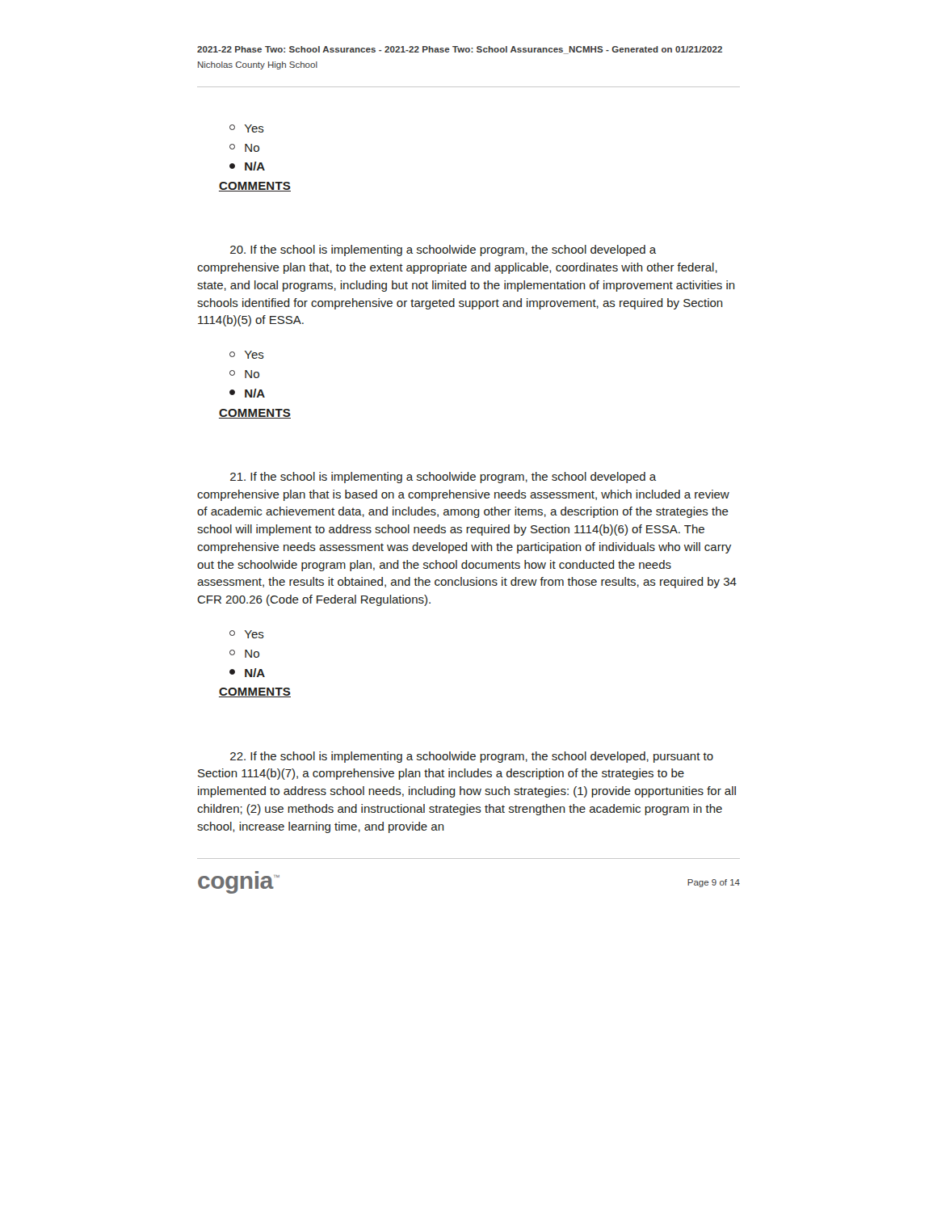2021-22 Phase Two: School Assurances - 2021-22 Phase Two: School Assurances_NCMHS - Generated on 01/21/2022
Nicholas County High School
Yes
No
N/A
COMMENTS
20. If the school is implementing a schoolwide program, the school developed a comprehensive plan that, to the extent appropriate and applicable, coordinates with other federal, state, and local programs, including but not limited to the implementation of improvement activities in schools identified for comprehensive or targeted support and improvement, as required by Section 1114(b)(5) of ESSA.
Yes
No
N/A
COMMENTS
21. If the school is implementing a schoolwide program, the school developed a comprehensive plan that is based on a comprehensive needs assessment, which included a review of academic achievement data, and includes, among other items, a description of the strategies the school will implement to address school needs as required by Section 1114(b)(6) of ESSA. The comprehensive needs assessment was developed with the participation of individuals who will carry out the schoolwide program plan, and the school documents how it conducted the needs assessment, the results it obtained, and the conclusions it drew from those results, as required by 34 CFR 200.26 (Code of Federal Regulations).
Yes
No
N/A
COMMENTS
22. If the school is implementing a schoolwide program, the school developed, pursuant to Section 1114(b)(7), a comprehensive plan that includes a description of the strategies to be implemented to address school needs, including how such strategies: (1) provide opportunities for all children; (2) use methods and instructional strategies that strengthen the academic program in the school, increase learning time, and provide an
cognia™
Page 9 of 14